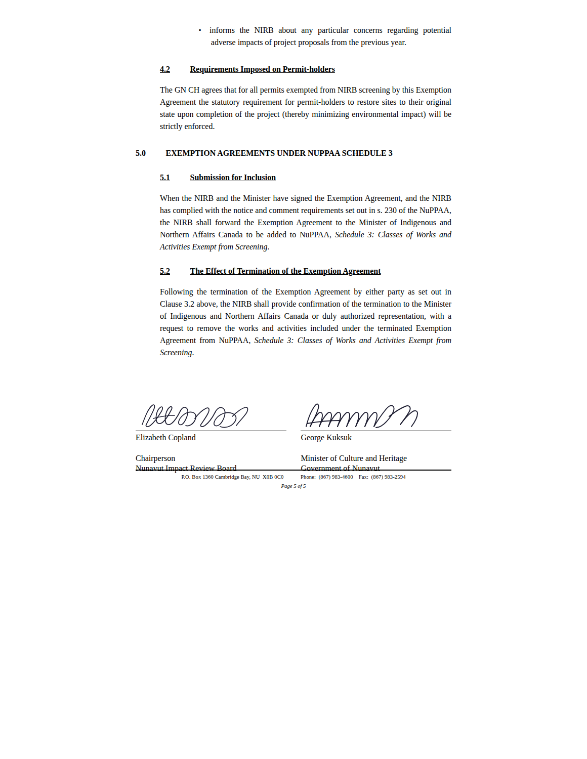▪informs the NIRB about any particular concerns regarding potential adverse impacts of project proposals from the previous year.
4.2 Requirements Imposed on Permit-holders
The GN CH agrees that for all permits exempted from NIRB screening by this Exemption Agreement the statutory requirement for permit-holders to restore sites to their original state upon completion of the project (thereby minimizing environmental impact) will be strictly enforced.
5.0 EXEMPTION AGREEMENTS UNDER NUPPAA SCHEDULE 3
5.1 Submission for Inclusion
When the NIRB and the Minister have signed the Exemption Agreement, and the NIRB has complied with the notice and comment requirements set out in s. 230 of the NuPPAA, the NIRB shall forward the Exemption Agreement to the Minister of Indigenous and Northern Affairs Canada to be added to NuPPAA, Schedule 3: Classes of Works and Activities Exempt from Screening.
5.2 The Effect of Termination of the Exemption Agreement
Following the termination of the Exemption Agreement by either party as set out in Clause 3.2 above, the NIRB shall provide confirmation of the termination to the Minister of Indigenous and Northern Affairs Canada or duly authorized representation, with a request to remove the works and activities included under the terminated Exemption Agreement from NuPPAA, Schedule 3: Classes of Works and Activities Exempt from Screening.
Elizabeth Copland
Chairperson
Nunavut Impact Review Board
George Kuksuk
Minister of Culture and Heritage
Government of Nunavut
P.O. Box 1360 Cambridge Bay, NU X0B 0C0 Phone: (867) 983-4600 Fax: (867) 983-2594
Page 5 of 5